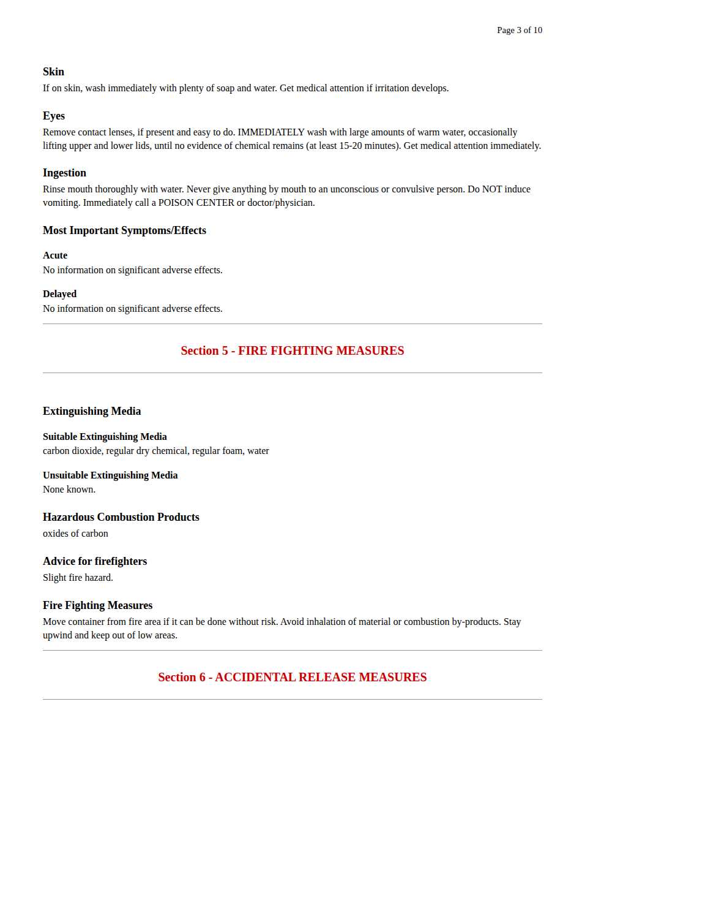Page 3 of 10
Skin
If on skin, wash immediately with plenty of soap and water. Get medical attention if irritation develops.
Eyes
Remove contact lenses, if present and easy to do. IMMEDIATELY wash with large amounts of warm water, occasionally lifting upper and lower lids, until no evidence of chemical remains (at least 15-20 minutes). Get medical attention immediately.
Ingestion
Rinse mouth thoroughly with water. Never give anything by mouth to an unconscious or convulsive person. Do NOT induce vomiting. Immediately call a POISON CENTER or doctor/physician.
Most Important Symptoms/Effects
Acute
No information on significant adverse effects.
Delayed
No information on significant adverse effects.
Section 5 - FIRE FIGHTING MEASURES
Extinguishing Media
Suitable Extinguishing Media
carbon dioxide, regular dry chemical, regular foam, water
Unsuitable Extinguishing Media
None known.
Hazardous Combustion Products
oxides of carbon
Advice for firefighters
Slight fire hazard.
Fire Fighting Measures
Move container from fire area if it can be done without risk. Avoid inhalation of material or combustion by-products. Stay upwind and keep out of low areas.
Section 6 - ACCIDENTAL RELEASE MEASURES